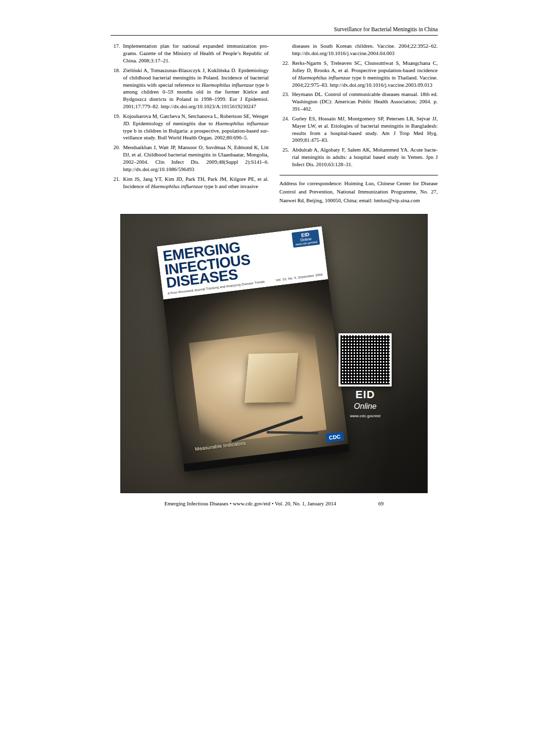Surveillance for Bacterial Meningitis in China
17. Implementation plan for national expanded immunization programs. Gazette of the Ministry of Health of People’s Republic of China. 2008;3:17–21.
18. Zieliński A, Tomaszunas-Blaszczyk J, Kuklińska D. Epidemiology of childhood bacterial meningitis in Poland. Incidence of bacterial meningitis with special reference to Haemophilus influenzae type b among children 0–59 months old in the former Kielce and Bydgoszcz districts in Poland in 1998–1999. Eur J Epidemiol. 2001;17:779–82. http://dx.doi.org/10.1023/A:1015619230247
19. Kojouharova M, Gatcheva N, Setchanova L, Robertson SE, Wenger JD. Epidemiology of meningitis due to Haemophilus influenzae type b in children in Bulgaria: a prospective, population-based surveillance study. Bull World Health Organ. 2002;80:690–5.
20. Mendsaikhan J, Watt JP, Mansoor O, Suvdmaa N, Edmond K, Litt DJ, et al. Childhood bacterial meningitis in Ulaanbaatar, Mongolia, 2002–2004. Clin Infect Dis. 2009;48(Suppl 2):S141–6. http://dx.doi.org/10.1086/596493
21. Kim JS, Jang YT, Kim JD, Park TH, Park JM, Kilgore PE, et al. Incidence of Haemophilus influenzae type b and other invasive
diseases in South Korean children. Vaccine. 2004;22:3952–62. http://dx.doi.org/10.1016/j.vaccine.2004.04.003
22. Rerks-Ngarm S, Treleaven SC, Chunsuttiwat S, Muangchana C, Jolley D, Brooks A, et al. Prospective population-based incidence of Haemophilus influenzae type b meningitis in Thailand. Vaccine. 2004;22:975–83. http://dx.doi.org/10.1016/j.vaccine.2003.09.013
23. Heymann DL. Control of communicable diseases manual. 18th ed. Washington (DC): American Public Health Association; 2004. p. 391–402.
24. Gurley ES, Hossain MJ, Montgomery SP, Petersen LR, Sejvar JJ, Mayer LW, et al. Etiologies of bacterial meningitis in Bangladesh: results from a hospital-based study. Am J Trop Med Hyg. 2009;81:475–83.
25. Abdulrab A, Algobaty F, Salem AK, Mohammed YA. Acute bacterial meningitis in adults: a hospital based study in Yemen. Jpn J Infect Dis. 2010;63:128–31.
Address for correspondence: Huiming Luo, Chinese Center for Disease Control and Prevention, National Immunization Programme, No. 27, Nanwei Rd, Beijing, 100050, China; email: hmluo@vip.sina.com
EIDOnlinewww.cdc.gov/eid
EMERGING
INFECTIOUS DISEASES
A Peer-Reviewed Journal Tracking and Analyzing Disease TrendsVol. 10, No. 9, September 2004
Measurable Indicators
CDC
EID
Online
www.cdc.gov/eid
Emerging Infectious Diseases • www.cdc.gov/eid • Vol. 20, No. 1, January 2014
69